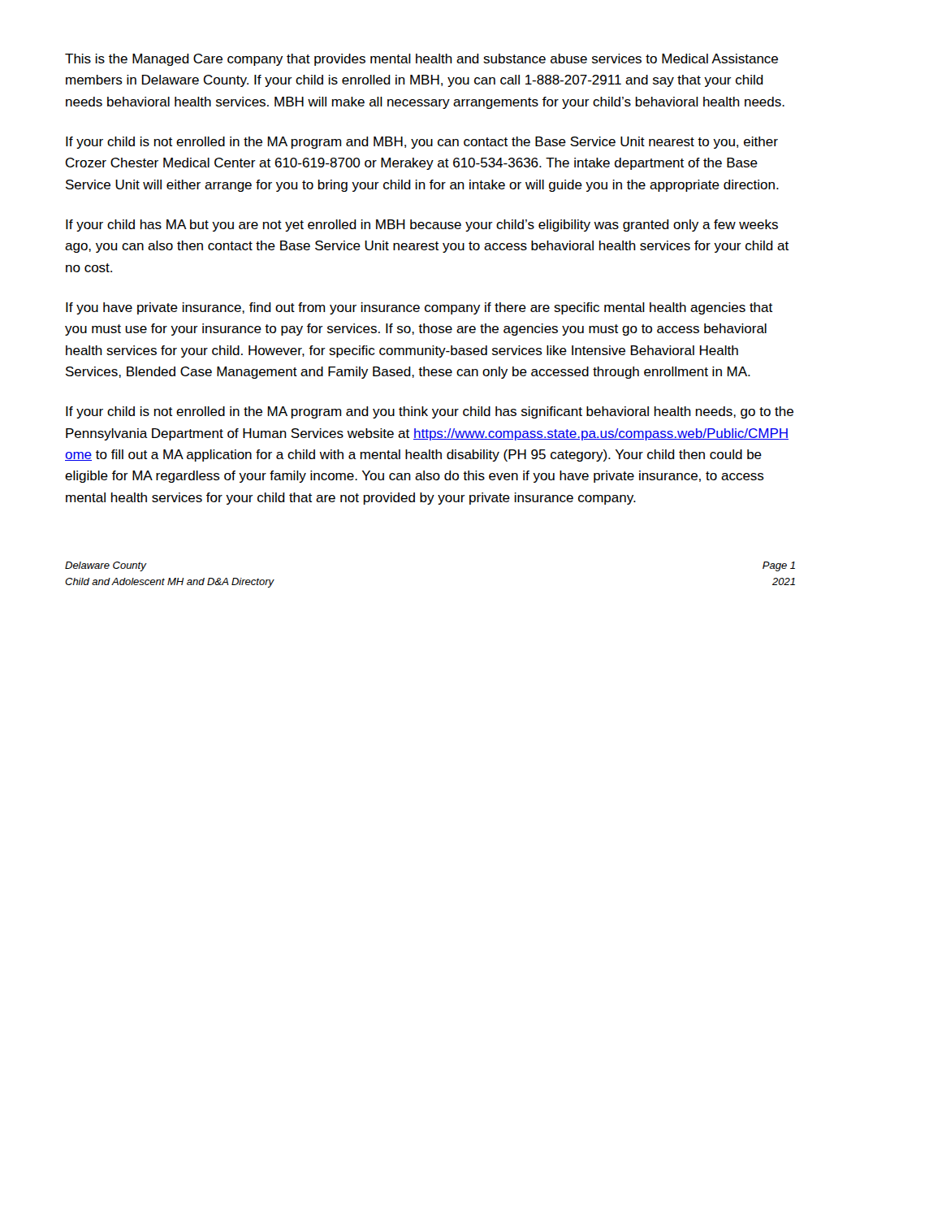This is the Managed Care company that provides mental health and substance abuse services to Medical Assistance members in Delaware County. If your child is enrolled in MBH, you can call 1-888-207-2911 and say that your child needs behavioral health services. MBH will make all necessary arrangements for your child’s behavioral health needs.
If your child is not enrolled in the MA program and MBH, you can contact the Base Service Unit nearest to you, either Crozer Chester Medical Center at 610-619-8700 or Merakey at 610-534-3636. The intake department of the Base Service Unit will either arrange for you to bring your child in for an intake or will guide you in the appropriate direction.
If your child has MA but you are not yet enrolled in MBH because your child’s eligibility was granted only a few weeks ago, you can also then contact the Base Service Unit nearest you to access behavioral health services for your child at no cost.
If you have private insurance, find out from your insurance company if there are specific mental health agencies that you must use for your insurance to pay for services. If so, those are the agencies you must go to access behavioral health services for your child. However, for specific community-based services like Intensive Behavioral Health Services, Blended Case Management and Family Based, these can only be accessed through enrollment in MA.
If your child is not enrolled in the MA program and you think your child has significant behavioral health needs, go to the Pennsylvania Department of Human Services website at https://www.compass.state.pa.us/compass.web/Public/CMPHome to fill out a MA application for a child with a mental health disability (PH 95 category). Your child then could be eligible for MA regardless of your family income. You can also do this even if you have private insurance, to access mental health services for your child that are not provided by your private insurance company.
Delaware County Child and Adolescent MH and D&A Directory
Page 1 2021